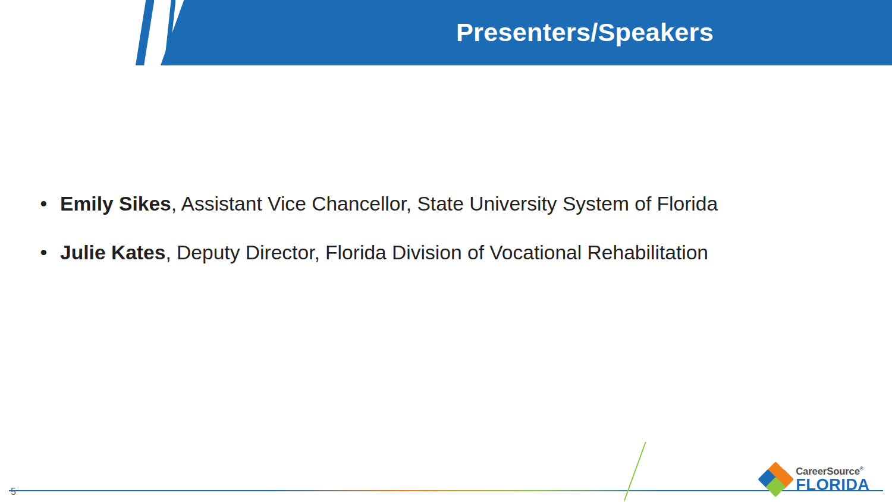Presenters/Speakers
Emily Sikes, Assistant Vice Chancellor, State University System of Florida
Julie Kates, Deputy Director, Florida Division of Vocational Rehabilitation
5
CareerSource®
FLORIDA